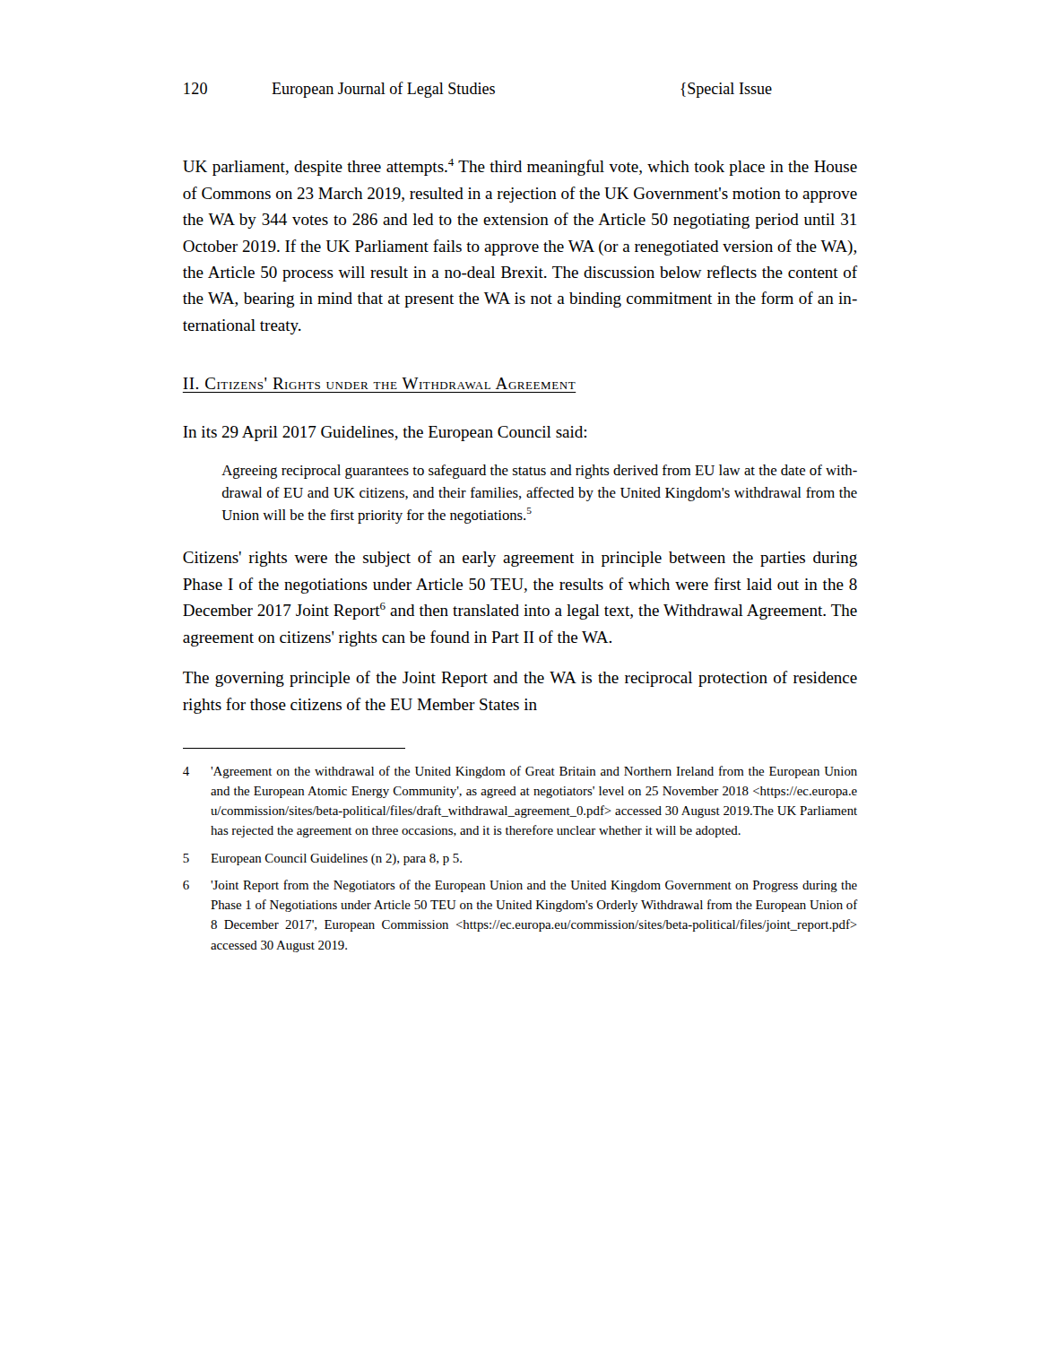120 European Journal of Legal Studies {Special Issue
UK parliament, despite three attempts.4 The third meaningful vote, which took place in the House of Commons on 23 March 2019, resulted in a rejection of the UK Government's motion to approve the WA by 344 votes to 286 and led to the extension of the Article 50 negotiating period until 31 October 2019. If the UK Parliament fails to approve the WA (or a renegotiated version of the WA), the Article 50 process will result in a no-deal Brexit. The discussion below reflects the content of the WA, bearing in mind that at present the WA is not a binding commitment in the form of an international treaty.
II. Citizens' Rights under the Withdrawal Agreement
In its 29 April 2017 Guidelines, the European Council said:
Agreeing reciprocal guarantees to safeguard the status and rights derived from EU law at the date of withdrawal of EU and UK citizens, and their families, affected by the United Kingdom's withdrawal from the Union will be the first priority for the negotiations.5
Citizens' rights were the subject of an early agreement in principle between the parties during Phase I of the negotiations under Article 50 TEU, the results of which were first laid out in the 8 December 2017 Joint Report6 and then translated into a legal text, the Withdrawal Agreement. The agreement on citizens' rights can be found in Part II of the WA.
The governing principle of the Joint Report and the WA is the reciprocal protection of residence rights for those citizens of the EU Member States in
4 'Agreement on the withdrawal of the United Kingdom of Great Britain and Northern Ireland from the European Union and the European Atomic Energy Community', as agreed at negotiators' level on 25 November 2018 <https://ec.europa.eu/commission/sites/beta-political/files/draft_withdrawal_agreement_0.pdf> accessed 30 August 2019.The UK Parliament has rejected the agreement on three occasions, and it is therefore unclear whether it will be adopted.
5 European Council Guidelines (n 2), para 8, p 5.
6 'Joint Report from the Negotiators of the European Union and the United Kingdom Government on Progress during the Phase 1 of Negotiations under Article 50 TEU on the United Kingdom's Orderly Withdrawal from the European Union of 8 December 2017', European Commission <https://ec.europa.eu/commission/sites/beta-political/files/joint_report.pdf> accessed 30 August 2019.